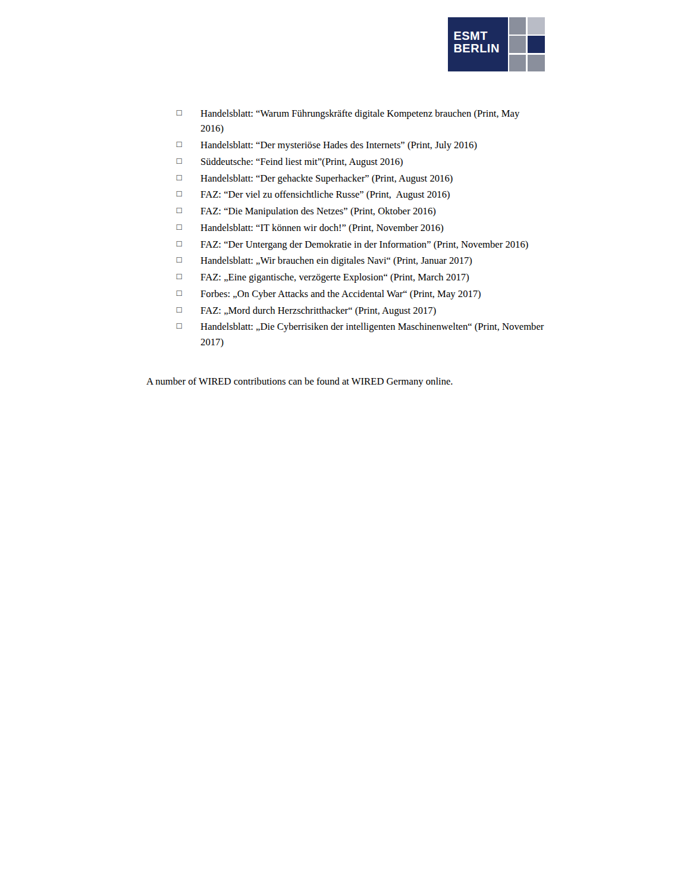ESMT
BERLIN
Handelsblatt: “Warum Führungskräfte digitale Kompetenz brauchen (Print, May 2016)
Handelsblatt: “Der mysteriöse Hades des Internets” (Print, July 2016)
Süddeutsche: “Feind liest mit”(Print, August 2016)
Handelsblatt: “Der gehackte Superhacker” (Print, August 2016)
FAZ: “Der viel zu offensichtliche Russe” (Print, August 2016)
FAZ: “Die Manipulation des Netzes” (Print, Oktober 2016)
Handelsblatt: “IT können wir doch!” (Print, November 2016)
FAZ: “Der Untergang der Demokratie in der Information” (Print, November 2016)
Handelsblatt: „Wir brauchen ein digitales Navi“ (Print, Januar 2017)
FAZ: „Eine gigantische, verzögerte Explosion“ (Print, March 2017)
Forbes: „On Cyber Attacks and the Accidental War“ (Print, May 2017)
FAZ: „Mord durch Herzschritthacker“ (Print, August 2017)
Handelsblatt: „Die Cyberrisiken der intelligenten Maschinenwelten“ (Print, November 2017)
A number of WIRED contributions can be found at WIRED Germany online.